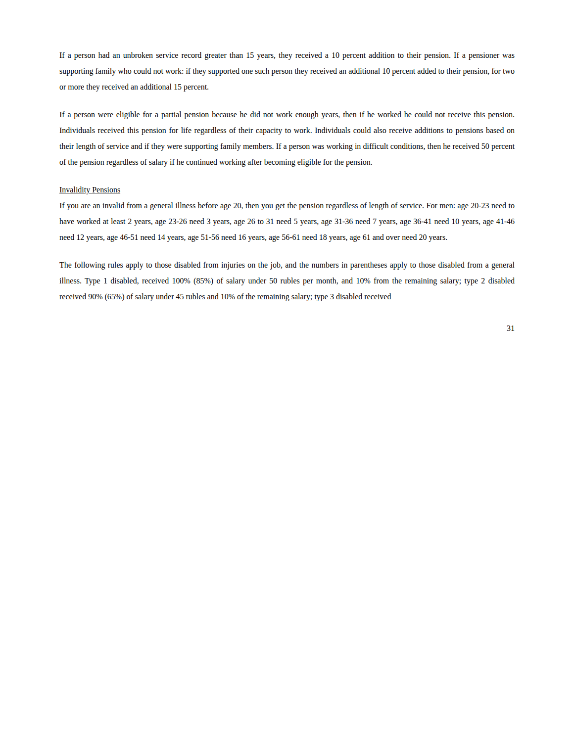If a person had an unbroken service record greater than 15 years, they received a 10 percent addition to their pension. If a pensioner was supporting family who could not work: if they supported one such person they received an additional 10 percent added to their pension, for two or more they received an additional 15 percent.
If a person were eligible for a partial pension because he did not work enough years, then if he worked he could not receive this pension. Individuals received this pension for life regardless of their capacity to work. Individuals could also receive additions to pensions based on their length of service and if they were supporting family members. If a person was working in difficult conditions, then he received 50 percent of the pension regardless of salary if he continued working after becoming eligible for the pension.
Invalidity Pensions
If you are an invalid from a general illness before age 20, then you get the pension regardless of length of service. For men: age 20-23 need to have worked at least 2 years, age 23-26 need 3 years, age 26 to 31 need 5 years, age 31-36 need 7 years, age 36-41 need 10 years, age 41-46 need 12 years, age 46-51 need 14 years, age 51-56 need 16 years, age 56-61 need 18 years, age 61 and over need 20 years.
The following rules apply to those disabled from injuries on the job, and the numbers in parentheses apply to those disabled from a general illness. Type 1 disabled, received 100% (85%) of salary under 50 rubles per month, and 10% from the remaining salary; type 2 disabled received 90% (65%) of salary under 45 rubles and 10% of the remaining salary; type 3 disabled received
31